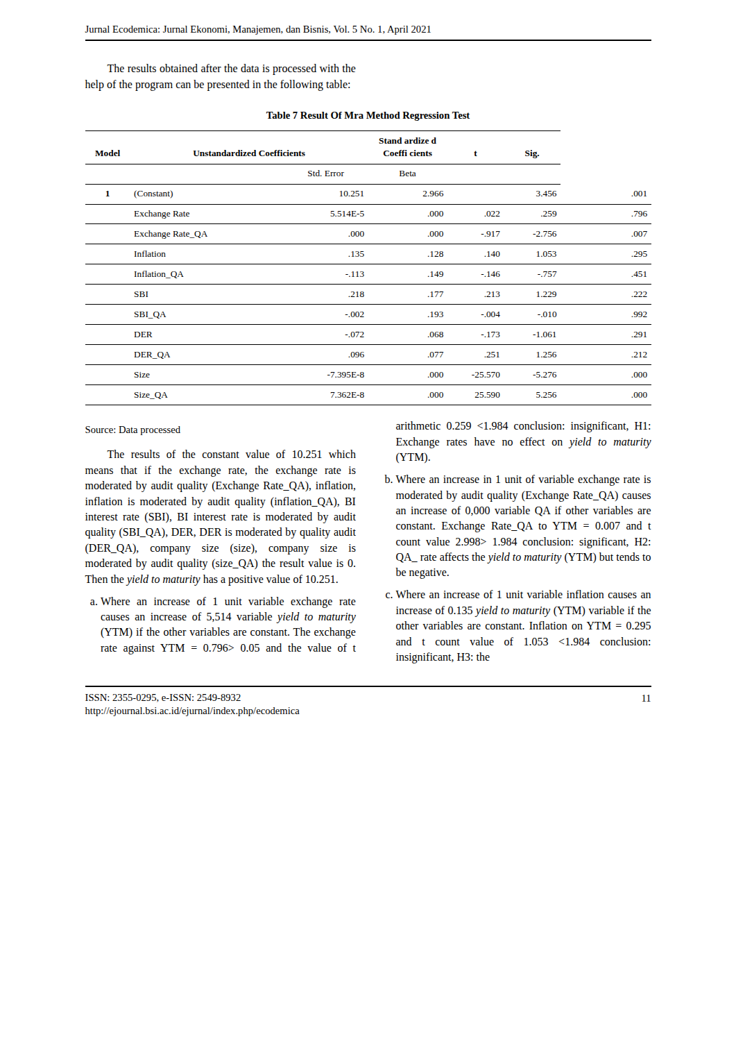Jurnal Ecodemica: Jurnal Ekonomi, Manajemen, dan Bisnis, Vol. 5 No. 1, April 2021
The results obtained after the data is processed with the help of the program can be presented in the following table:
Table 7 Result Of Mra Method Regression Test
| Model | Unstandardized Coefficients | Stand ardize d Coeffi cients | t | Sig. |
| --- | --- | --- | --- | --- |
| | | | Std. Error | Beta | | |
| 1 | (Constant) | 10.251 | 2.966 | | 3.456 | .001 |
| | Exchange Rate | 5.514E-5 | .000 | .022 | .259 | .796 |
| | Exchange Rate_QA | .000 | .000 | -.917 | -2.756 | .007 |
| | Inflation | .135 | .128 | .140 | 1.053 | .295 |
| | Inflation_QA | -.113 | .149 | -.146 | -.757 | .451 |
| | SBI | .218 | .177 | .213 | 1.229 | .222 |
| | SBI_QA | -.002 | .193 | -.004 | -.010 | .992 |
| | DER | -.072 | .068 | -.173 | -1.061 | .291 |
| | DER_QA | .096 | .077 | .251 | 1.256 | .212 |
| | Size | -7.395E-8 | .000 | -25.570 | -5.276 | .000 |
| | Size_QA | 7.362E-8 | .000 | 25.590 | 5.256 | .000 |
Source: Data processed
The results of the constant value of 10.251 which means that if the exchange rate, the exchange rate is moderated by audit quality (Exchange Rate_QA), inflation, inflation is moderated by audit quality (inflation_QA), BI interest rate (SBI), BI interest rate is moderated by audit quality (SBI_QA), DER, DER is moderated by quality audit (DER_QA), company size (size), company size is moderated by audit quality (size_QA) the result value is 0. Then the yield to maturity has a positive value of 10.251.
Where an increase of 1 unit variable exchange rate causes an increase of 5,514 variable yield to maturity (YTM) if the other variables are constant. The exchange rate against YTM = 0.796> 0.05 and the value of t arithmetic 0.259 <1.984 conclusion: insignificant, H1: Exchange rates have no effect on yield to maturity (YTM).
Where an increase in 1 unit of variable exchange rate is moderated by audit quality (Exchange Rate_QA) causes an increase of 0,000 variable QA if other variables are constant. Exchange Rate_QA to YTM = 0.007 and t count value 2.998> 1.984 conclusion: significant, H2: QA_ rate affects the yield to maturity (YTM) but tends to be negative.
Where an increase of 1 unit variable inflation causes an increase of 0.135 yield to maturity (YTM) variable if the other variables are constant. Inflation on YTM = 0.295 and t count value of 1.053 <1.984 conclusion: insignificant, H3: the
ISSN: 2355-0295, e-ISSN: 2549-8932
http://ejournal.bsi.ac.id/ejurnal/index.php/ecodemica
11